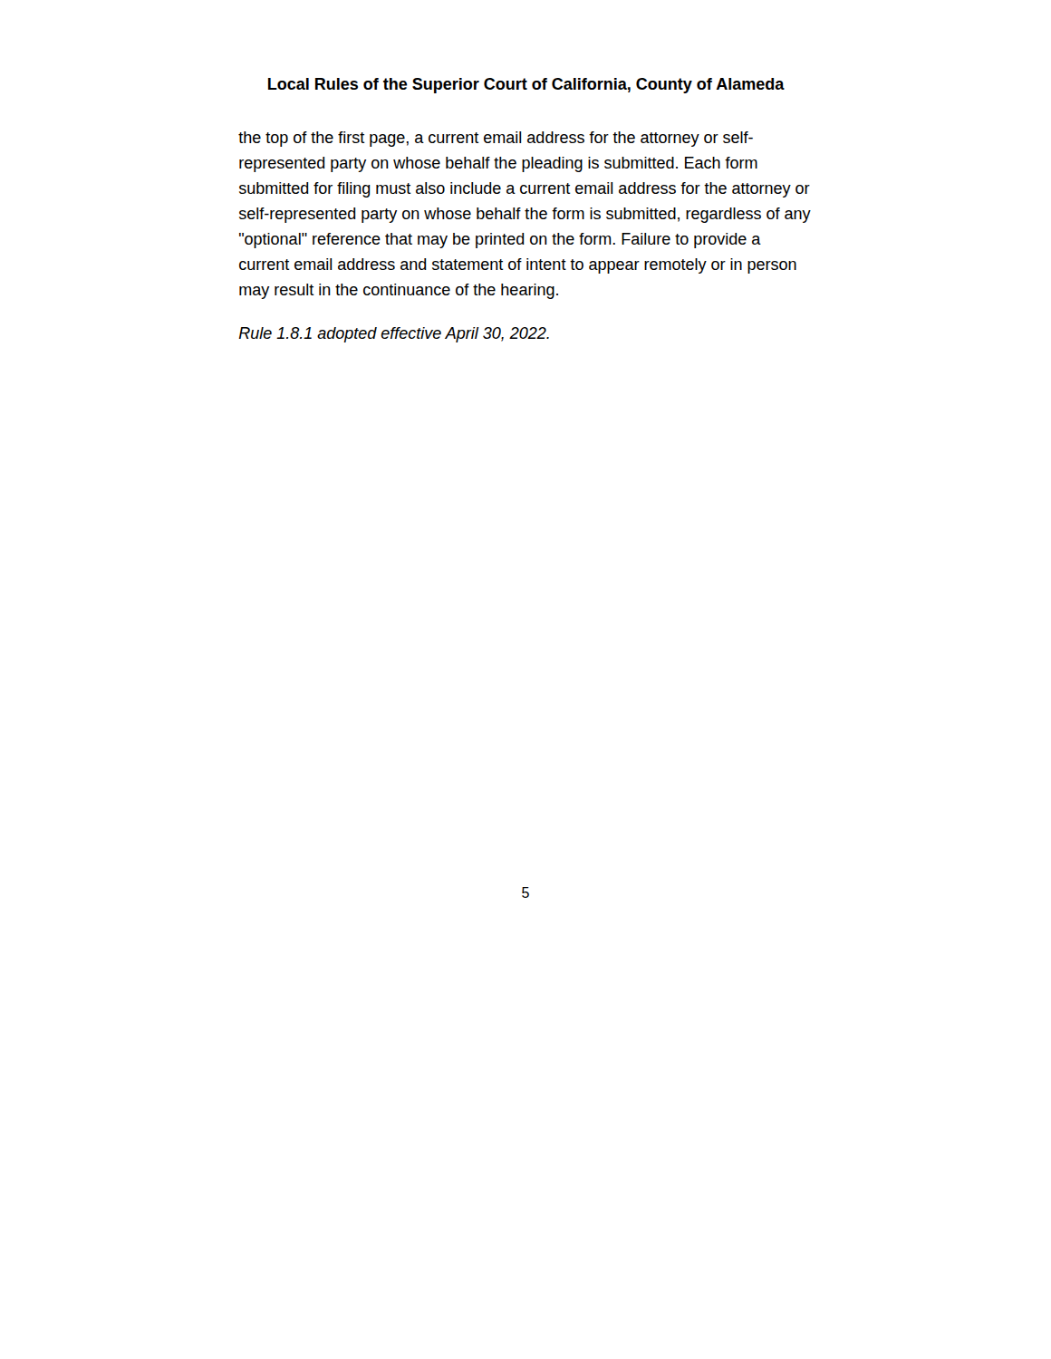Local Rules of the Superior Court of California, County of Alameda
the top of the first page, a current email address for the attorney or self-represented party on whose behalf the pleading is submitted. Each form submitted for filing must also include a current email address for the attorney or self-represented party on whose behalf the form is submitted, regardless of any "optional" reference that may be printed on the form. Failure to provide a current email address and statement of intent to appear remotely or in person may result in the continuance of the hearing.
Rule 1.8.1 adopted effective April 30, 2022.
5